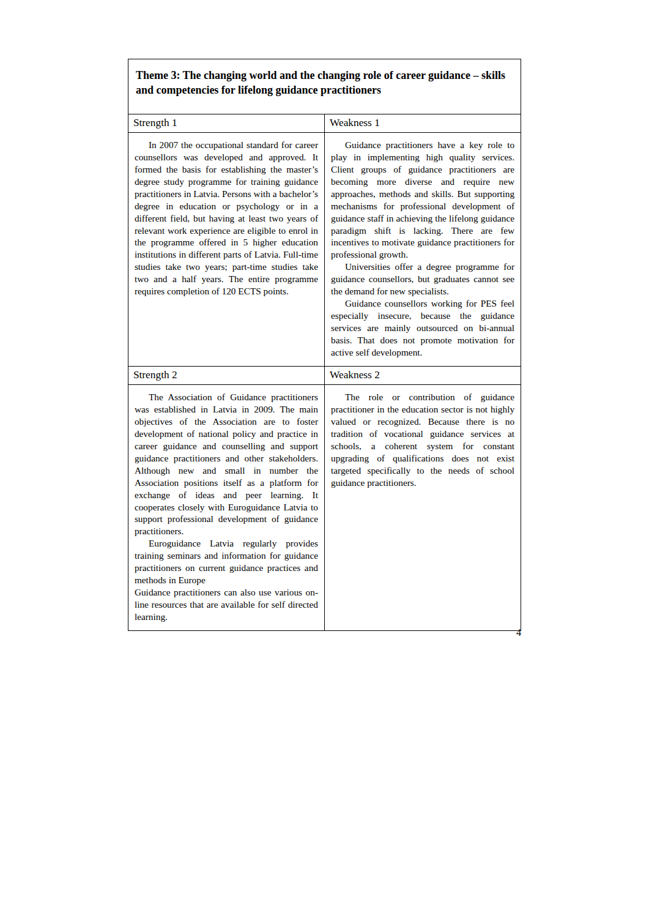Theme 3: The changing world and the changing role of career guidance – skills and competencies for lifelong guidance practitioners
| Strength 1 | Weakness 1 |
| In 2007 the occupational standard for career counsellors was developed and approved. It formed the basis for establishing the master’s degree study programme for training guidance practitioners in Latvia. Persons with a bachelor’s degree in education or psychology or in a different field, but having at least two years of relevant work experience are eligible to enrol in the programme offered in 5 higher education institutions in different parts of Latvia. Full-time studies take two years; part-time studies take two and a half years. The entire programme requires completion of 120 ECTS points. | Guidance practitioners have a key role to play in implementing high quality services. Client groups of guidance practitioners are becoming more diverse and require new approaches, methods and skills. But supporting mechanisms for professional development of guidance staff in achieving the lifelong guidance paradigm shift is lacking. There are few incentives to motivate guidance practitioners for professional growth. Universities offer a degree programme for guidance counsellors, but graduates cannot see the demand for new specialists. Guidance counsellors working for PES feel especially insecure, because the guidance services are mainly outsourced on bi-annual basis. That does not promote motivation for active self development. |
| Strength 2 | Weakness 2 |
| The Association of Guidance practitioners was established in Latvia in 2009. The main objectives of the Association are to foster development of national policy and practice in career guidance and counselling and support guidance practitioners and other stakeholders. Although new and small in number the Association positions itself as a platform for exchange of ideas and peer learning. It cooperates closely with Euroguidance Latvia to support professional development of guidance practitioners. Euroguidance Latvia regularly provides training seminars and information for guidance practitioners on current guidance practices and methods in Europe Guidance practitioners can also use various on-line resources that are available for self directed learning. | The role or contribution of guidance practitioner in the education sector is not highly valued or recognized. Because there is no tradition of vocational guidance services at schools, a coherent system for constant upgrading of qualifications does not exist targeted specifically to the needs of school guidance practitioners. |
4